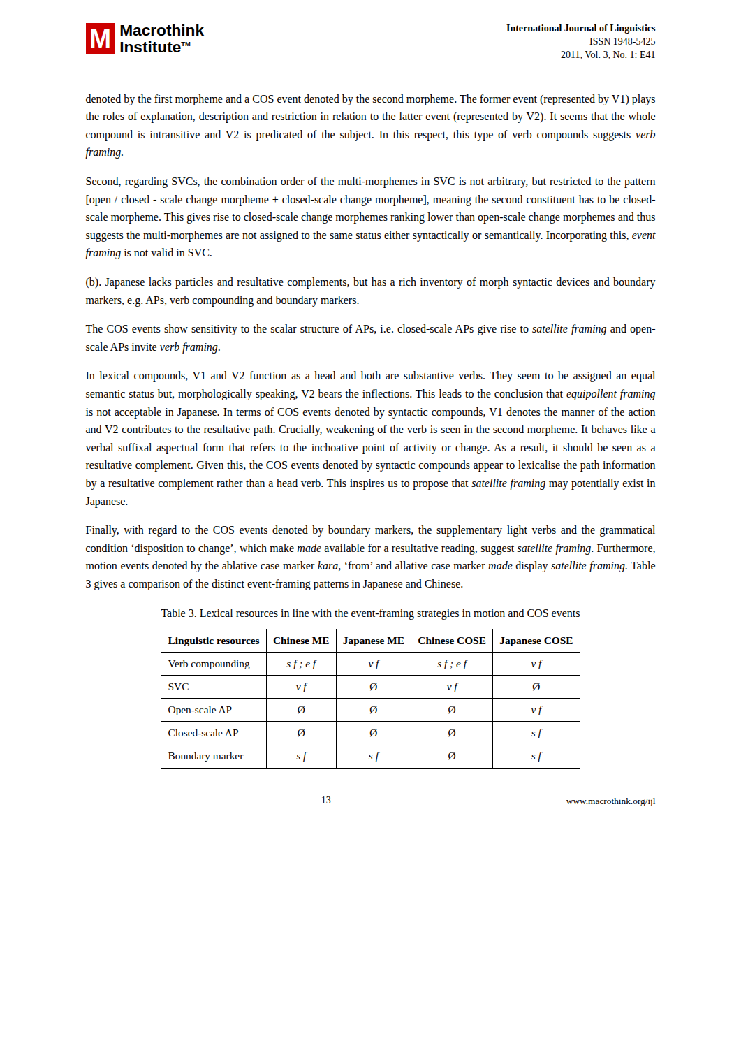M
Macrothink InstituteTM
International Journal of Linguistics
ISSN 1948-5425
2011, Vol. 3, No. 1: E41
denoted by the first morpheme and a COS event denoted by the second morpheme. The former event (represented by V1) plays the roles of explanation, description and restriction in relation to the latter event (represented by V2). It seems that the whole compound is intransitive and V2 is predicated of the subject. In this respect, this type of verb compounds suggests verb framing.
Second, regarding SVCs, the combination order of the multi-morphemes in SVC is not arbitrary, but restricted to the pattern [open / closed - scale change morpheme + closed-scale change morpheme], meaning the second constituent has to be closed-scale morpheme. This gives rise to closed-scale change morphemes ranking lower than open-scale change morphemes and thus suggests the multi-morphemes are not assigned to the same status either syntactically or semantically. Incorporating this, event framing is not valid in SVC.
(b). Japanese lacks particles and resultative complements, but has a rich inventory of morph syntactic devices and boundary markers, e.g. APs, verb compounding and boundary markers.
The COS events show sensitivity to the scalar structure of APs, i.e. closed-scale APs give rise to satellite framing and open-scale APs invite verb framing.
In lexical compounds, V1 and V2 function as a head and both are substantive verbs. They seem to be assigned an equal semantic status but, morphologically speaking, V2 bears the inflections. This leads to the conclusion that equipollent framing is not acceptable in Japanese. In terms of COS events denoted by syntactic compounds, V1 denotes the manner of the action and V2 contributes to the resultative path. Crucially, weakening of the verb is seen in the second morpheme. It behaves like a verbal suffixal aspectual form that refers to the inchoative point of activity or change. As a result, it should be seen as a resultative complement. Given this, the COS events denoted by syntactic compounds appear to lexicalise the path information by a resultative complement rather than a head verb. This inspires us to propose that satellite framing may potentially exist in Japanese.
Finally, with regard to the COS events denoted by boundary markers, the supplementary light verbs and the grammatical condition ‘disposition to change’, which make made available for a resultative reading, suggest satellite framing. Furthermore, motion events denoted by the ablative case marker kara, ‘from’ and allative case marker made display satellite framing. Table 3 gives a comparison of the distinct event-framing patterns in Japanese and Chinese.
Table 3. Lexical resources in line with the event-framing strategies in motion and COS events
| Linguistic resources | Chinese ME | Japanese ME | Chinese COSE | Japanese COSE |
| --- | --- | --- | --- | --- |
| Verb compounding | s f ; e f | v f | s f ; e f | v f |
| SVC | v f | Ø | v f | Ø |
| Open-scale AP | Ø | Ø | Ø | v f |
| Closed-scale AP | Ø | Ø | Ø | s f |
| Boundary marker | s f | s f | Ø | s f |
13 www.macrothink.org/ijl